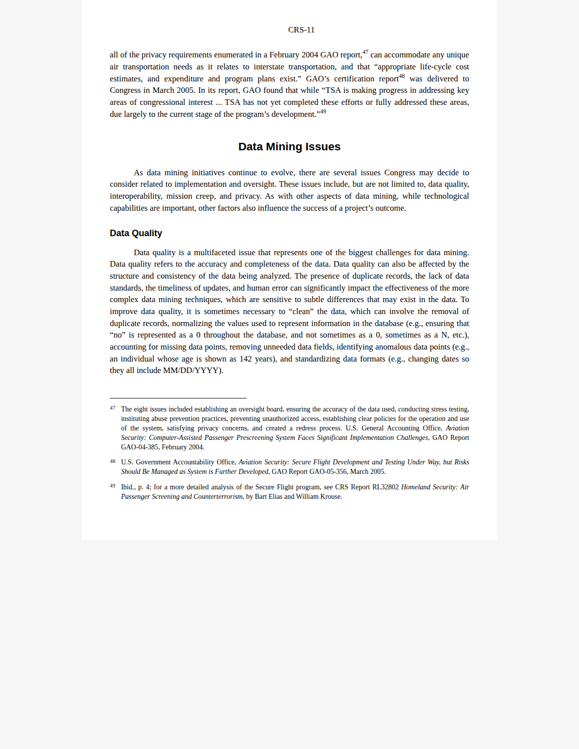CRS-11
all of the privacy requirements enumerated in a February 2004 GAO report,47 can accommodate any unique air transportation needs as it relates to interstate transportation, and that “appropriate life-cycle cost estimates, and expenditure and program plans exist.” GAO’s certification report48 was delivered to Congress in March 2005. In its report, GAO found that while “TSA is making progress in addressing key areas of congressional interest ... TSA has not yet completed these efforts or fully addressed these areas, due largely to the current stage of the program’s development.”49
Data Mining Issues
As data mining initiatives continue to evolve, there are several issues Congress may decide to consider related to implementation and oversight. These issues include, but are not limited to, data quality, interoperability, mission creep, and privacy. As with other aspects of data mining, while technological capabilities are important, other factors also influence the success of a project’s outcome.
Data Quality
Data quality is a multifaceted issue that represents one of the biggest challenges for data mining. Data quality refers to the accuracy and completeness of the data. Data quality can also be affected by the structure and consistency of the data being analyzed. The presence of duplicate records, the lack of data standards, the timeliness of updates, and human error can significantly impact the effectiveness of the more complex data mining techniques, which are sensitive to subtle differences that may exist in the data. To improve data quality, it is sometimes necessary to “clean” the data, which can involve the removal of duplicate records, normalizing the values used to represent information in the database (e.g., ensuring that “no” is represented as a 0 throughout the database, and not sometimes as a 0, sometimes as a N, etc.), accounting for missing data points, removing unneeded data fields, identifying anomalous data points (e.g., an individual whose age is shown as 142 years), and standardizing data formats (e.g., changing dates so they all include MM/DD/YYYY).
47 The eight issues included establishing an oversight board, ensuring the accuracy of the data used, conducting stress testing, instituting abuse prevention practices, preventing unauthorized access, establishing clear policies for the operation and use of the system, satisfying privacy concerns, and created a redress process. U.S. General Accounting Office, Aviation Security: Computer-Assisted Passenger Prescreening System Faces Significant Implementation Challenges, GAO Report GAO-04-385, February 2004.
48 U.S. Government Accountability Office, Aviation Security: Secure Flight Development and Testing Under Way, but Risks Should Be Managed as System is Further Developed, GAO Report GAO-05-356, March 2005.
49 Ibid., p. 4; for a more detailed analysis of the Secure Flight program, see CRS Report RL32802 Homeland Security: Air Passenger Screening and Counterterrorism, by Bart Elias and William Krouse.